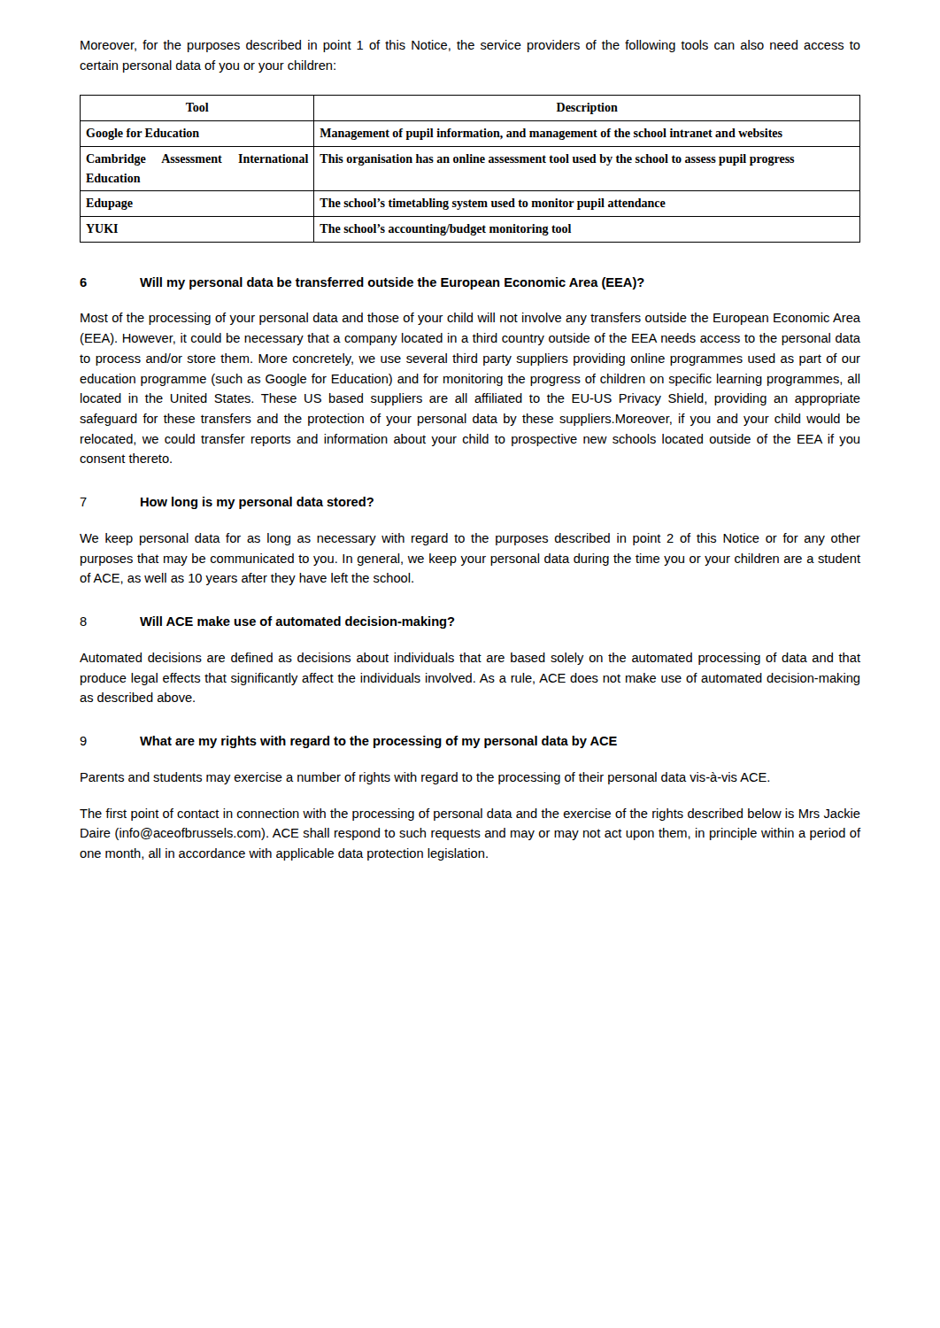Moreover, for the purposes described in point 1 of this Notice, the service providers of the following tools can also need access to certain personal data of you or your children:
| Tool | Description |
| --- | --- |
| Google for Education | Management of pupil information, and management of the school intranet and websites |
| Cambridge Assessment International Education | This organisation has an online assessment tool used by the school to assess pupil progress |
| Edupage | The school’s timetabling system used to monitor pupil attendance |
| YUKI | The school’s accounting/budget monitoring tool |
6 Will my personal data be transferred outside the European Economic Area (EEA)?
Most of the processing of your personal data and those of your child will not involve any transfers outside the European Economic Area (EEA). However, it could be necessary that a company located in a third country outside of the EEA needs access to the personal data to process and/or store them. More concretely, we use several third party suppliers providing online programmes used as part of our education programme (such as Google for Education) and for monitoring the progress of children on specific learning programmes, all located in the United States. These US based suppliers are all affiliated to the EU-US Privacy Shield, providing an appropriate safeguard for these transfers and the protection of your personal data by these suppliers.Moreover, if you and your child would be relocated, we could transfer reports and information about your child to prospective new schools located outside of the EEA if you consent thereto.
7 How long is my personal data stored?
We keep personal data for as long as necessary with regard to the purposes described in point 2 of this Notice or for any other purposes that may be communicated to you. In general, we keep your personal data during the time you or your children are a student of ACE, as well as 10 years after they have left the school.
8 Will ACE make use of automated decision-making?
Automated decisions are defined as decisions about individuals that are based solely on the automated processing of data and that produce legal effects that significantly affect the individuals involved. As a rule, ACE does not make use of automated decision-making as described above.
9 What are my rights with regard to the processing of my personal data by ACE
Parents and students may exercise a number of rights with regard to the processing of their personal data vis-à-vis ACE.
The first point of contact in connection with the processing of personal data and the exercise of the rights described below is Mrs Jackie Daire (info@aceofbrussels.com). ACE shall respond to such requests and may or may not act upon them, in principle within a period of one month, all in accordance with applicable data protection legislation.